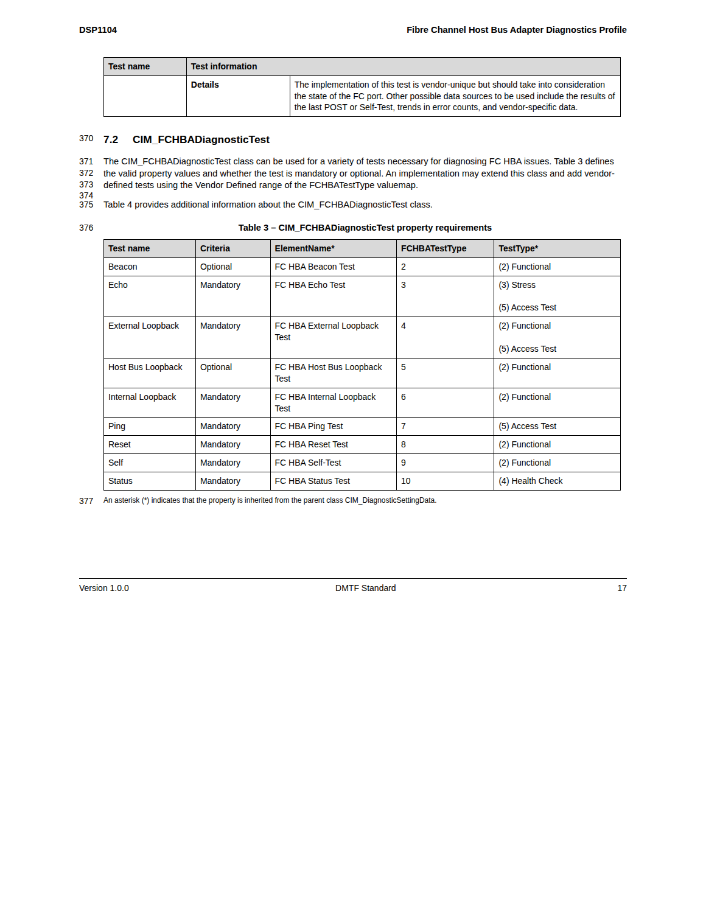DSP1104
Fibre Channel Host Bus Adapter Diagnostics Profile
| Test name | Test information |
| --- | --- |
| | Details | The implementation of this test is vendor-unique but should take into consideration the state of the FC port. Other possible data sources to be used include the results of the last POST or Self-Test, trends in error counts, and vendor-specific data. |
3707.2 CIM_FCHBADiagnosticTest
371 372 373 374
The CIM_FCHBADiagnosticTest class can be used for a variety of tests necessary for diagnosing FC HBA issues. Table 3 defines the valid property values and whether the test is mandatory or optional. An implementation may extend this class and add vendor-defined tests using the Vendor Defined range of the FCHBATestType valuemap.
375 Table 4 provides additional information about the CIM_FCHBADiagnosticTest class.
376 Table 3 – CIM_FCHBADiagnosticTest property requirements
| Test name | Criteria | ElementName* | FCHBATestType | TestType* |
| --- | --- | --- | --- | --- |
| Beacon | Optional | FC HBA Beacon Test | 2 | (2) Functional |
| Echo | Mandatory | FC HBA Echo Test | 3 | (3) Stress (5) Access Test |
| External Loopback | Mandatory | FC HBA External Loopback Test | 4 | (2) Functional (5) Access Test |
| Host Bus Loopback | Optional | FC HBA Host Bus Loopback Test | 5 | (2) Functional |
| Internal Loopback | Mandatory | FC HBA Internal Loopback Test | 6 | (2) Functional |
| Ping | Mandatory | FC HBA Ping Test | 7 | (5) Access Test |
| Reset | Mandatory | FC HBA Reset Test | 8 | (2) Functional |
| Self | Mandatory | FC HBA Self-Test | 9 | (2) Functional |
| Status | Mandatory | FC HBA Status Test | 10 | (4) Health Check |
377 An asterisk (*) indicates that the property is inherited from the parent class CIM_DiagnosticSettingData.
Version 1.0.0
DMTF Standard
17